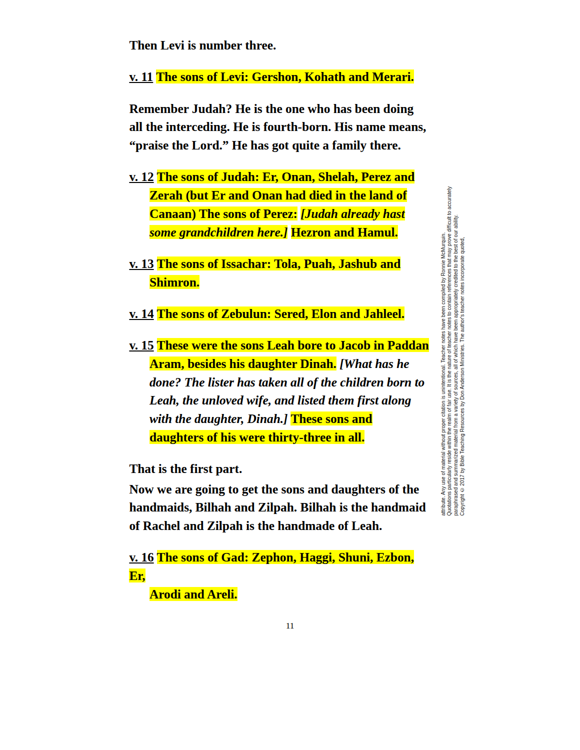attribute. Any use of material without proper citation is unintentional. Teacher notes have been compiled by Ronnie McMurquin. Quotations particularly reside within the realm of fair use. It is the nature of teacher notes to contain references that may prove difficult to accurately paraphrased and summarized material from a variety of sources, all of which have been appropriately credited to the best of our ability. Copyright © 2017 by Bible Teaching Resources by Don Anderson Ministries. The author's teacher notes incorporate quoted,
Then Levi is number three.
v. 11 The sons of Levi: Gershon, Kohath and Merari.
Remember Judah? He is the one who has been doing all the interceding. He is fourth-born. His name means, “praise the Lord.” He has got quite a family there.
v. 12 The sons of Judah: Er, Onan, Shelah, Perez and Zerah (but Er and Onan had died in the land of Canaan) The sons of Perez: [Judah already hast some grandchildren here.] Hezron and Hamul.
v. 13 The sons of Issachar: Tola, Puah, Jashub and Shimron.
v. 14 The sons of Zebulun: Sered, Elon and Jahleel.
v. 15 These were the sons Leah bore to Jacob in Paddan Aram, besides his daughter Dinah. [What has he done? The lister has taken all of the children born to Leah, the unloved wife, and listed them first along with the daughter, Dinah.] These sons and daughters of his were thirty-three in all.
That is the first part.
Now we are going to get the sons and daughters of the handmaids, Bilhah and Zilpah. Bilhah is the handmaid of Rachel and Zilpah is the handmade of Leah.
v. 16 The sons of Gad: Zephon, Haggi, Shuni, Ezbon, Er, Arodi and Areli.
11